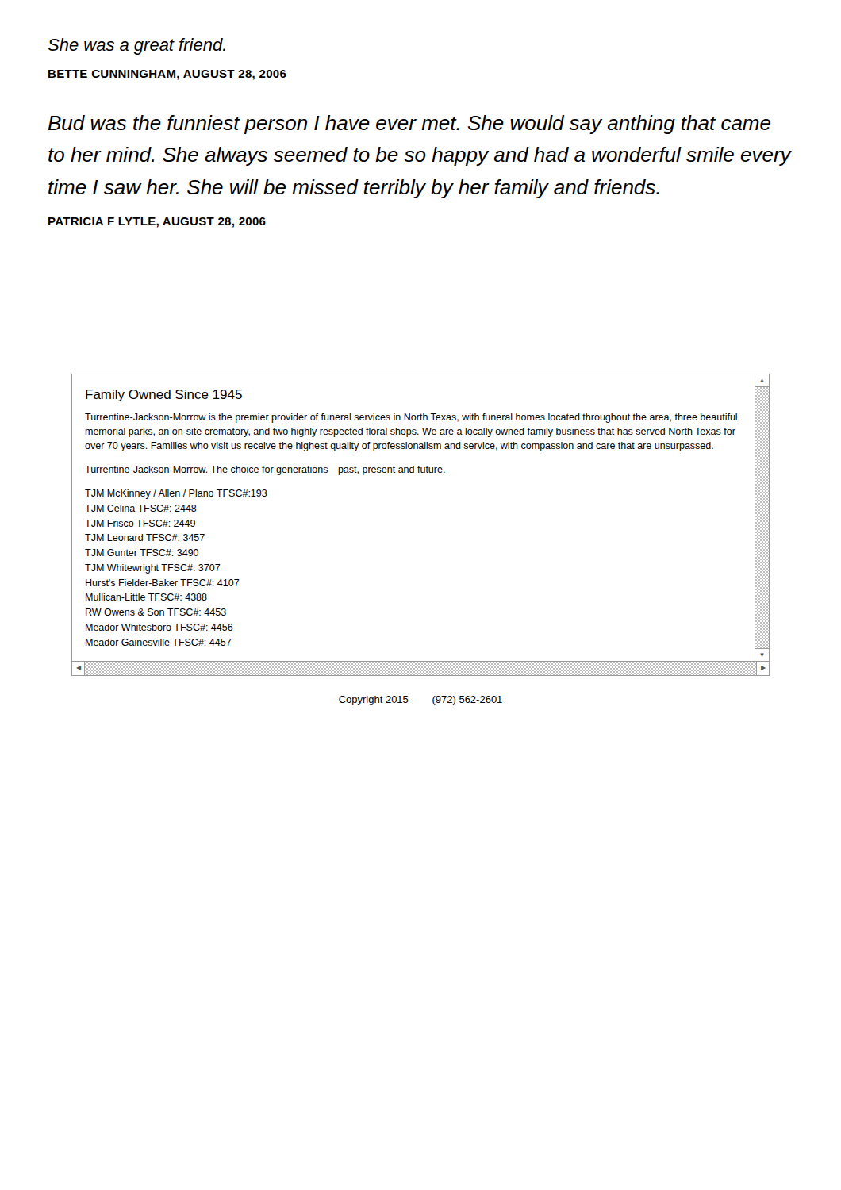She was a great friend.
BETTE CUNNINGHAM, AUGUST 28, 2006
Bud was the funniest person I have ever met. She would say anthing that came to her mind. She always seemed to be so happy and had a wonderful smile every time I saw her. She will be missed terribly by her family and friends.
PATRICIA F LYTLE, AUGUST 28, 2006
▲
▼
Family Owned Since 1945
Turrentine-Jackson-Morrow is the premier provider of funeral services in North Texas, with funeral homes located throughout the area, three beautiful memorial parks, an on-site crematory, and two highly respected floral shops. We are a locally owned family business that has served North Texas for over 70 years. Families who visit us receive the highest quality of professionalism and service, with compassion and care that are unsurpassed.
Turrentine-Jackson-Morrow. The choice for generations—past, present and future.
TJM McKinney / Allen / Plano TFSC#:193
TJM Celina TFSC#: 2448
TJM Frisco TFSC#: 2449
TJM Leonard TFSC#: 3457
TJM Gunter TFSC#: 3490
TJM Whitewright TFSC#: 3707
Hurst's Fielder-Baker TFSC#: 4107
Mullican-Little TFSC#: 4388
RW Owens & Son TFSC#: 4453
Meador Whitesboro TFSC#: 4456
Meador Gainesville TFSC#: 4457
◀
▶
Copyright 2015 (972) 562-2601